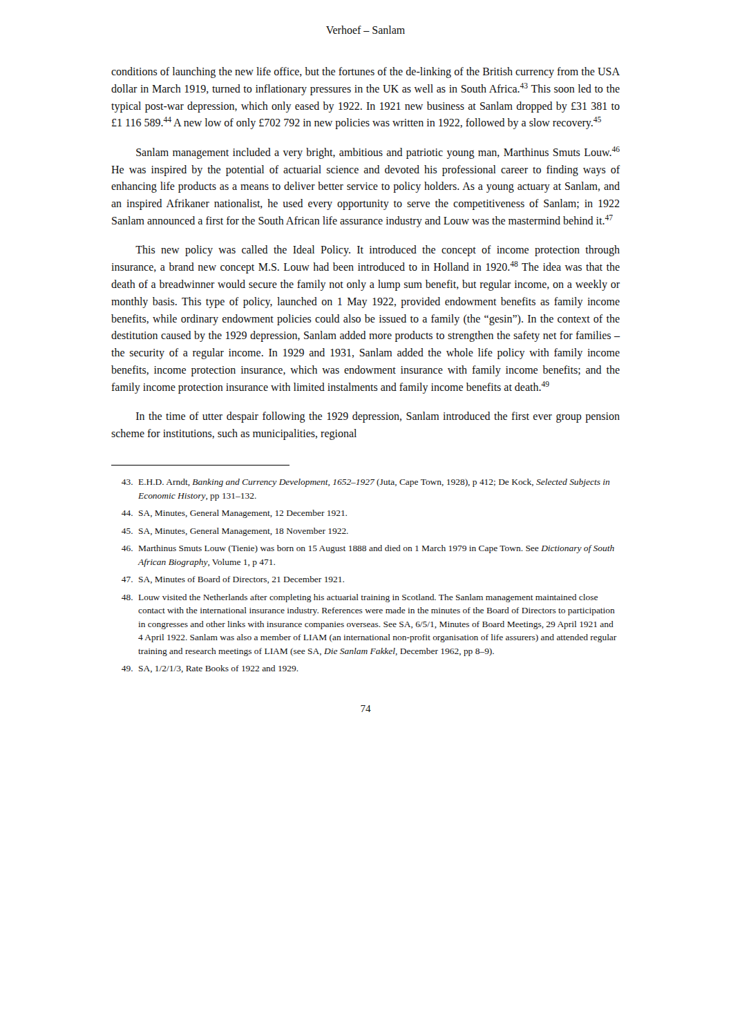Verhoef – Sanlam
conditions of launching the new life office, but the fortunes of the de-linking of the British currency from the USA dollar in March 1919, turned to inflationary pressures in the UK as well as in South Africa.43 This soon led to the typical post-war depression, which only eased by 1922. In 1921 new business at Sanlam dropped by £31 381 to £1 116 589.44 A new low of only £702 792 in new policies was written in 1922, followed by a slow recovery.45
Sanlam management included a very bright, ambitious and patriotic young man, Marthinus Smuts Louw.46 He was inspired by the potential of actuarial science and devoted his professional career to finding ways of enhancing life products as a means to deliver better service to policy holders. As a young actuary at Sanlam, and an inspired Afrikaner nationalist, he used every opportunity to serve the competitiveness of Sanlam; in 1922 Sanlam announced a first for the South African life assurance industry and Louw was the mastermind behind it.47
This new policy was called the Ideal Policy. It introduced the concept of income protection through insurance, a brand new concept M.S. Louw had been introduced to in Holland in 1920.48 The idea was that the death of a breadwinner would secure the family not only a lump sum benefit, but regular income, on a weekly or monthly basis. This type of policy, launched on 1 May 1922, provided endowment benefits as family income benefits, while ordinary endowment policies could also be issued to a family (the “gesin”). In the context of the destitution caused by the 1929 depression, Sanlam added more products to strengthen the safety net for families – the security of a regular income. In 1929 and 1931, Sanlam added the whole life policy with family income benefits, income protection insurance, which was endowment insurance with family income benefits; and the family income protection insurance with limited instalments and family income benefits at death.49
In the time of utter despair following the 1929 depression, Sanlam introduced the first ever group pension scheme for institutions, such as municipalities, regional
E.H.D. Arndt, Banking and Currency Development, 1652–1927 (Juta, Cape Town, 1928), p 412; De Kock, Selected Subjects in Economic History, pp 131–132.
SA, Minutes, General Management, 12 December 1921.
SA, Minutes, General Management, 18 November 1922.
Marthinus Smuts Louw (Tienie) was born on 15 August 1888 and died on 1 March 1979 in Cape Town. See Dictionary of South African Biography, Volume 1, p 471.
SA, Minutes of Board of Directors, 21 December 1921.
Louw visited the Netherlands after completing his actuarial training in Scotland. The Sanlam management maintained close contact with the international insurance industry. References were made in the minutes of the Board of Directors to participation in congresses and other links with insurance companies overseas. See SA, 6/5/1, Minutes of Board Meetings, 29 April 1921 and 4 April 1922. Sanlam was also a member of LIAM (an international non-profit organisation of life assurers) and attended regular training and research meetings of LIAM (see SA, Die Sanlam Fakkel, December 1962, pp 8–9).
SA, 1/2/1/3, Rate Books of 1922 and 1929.
74